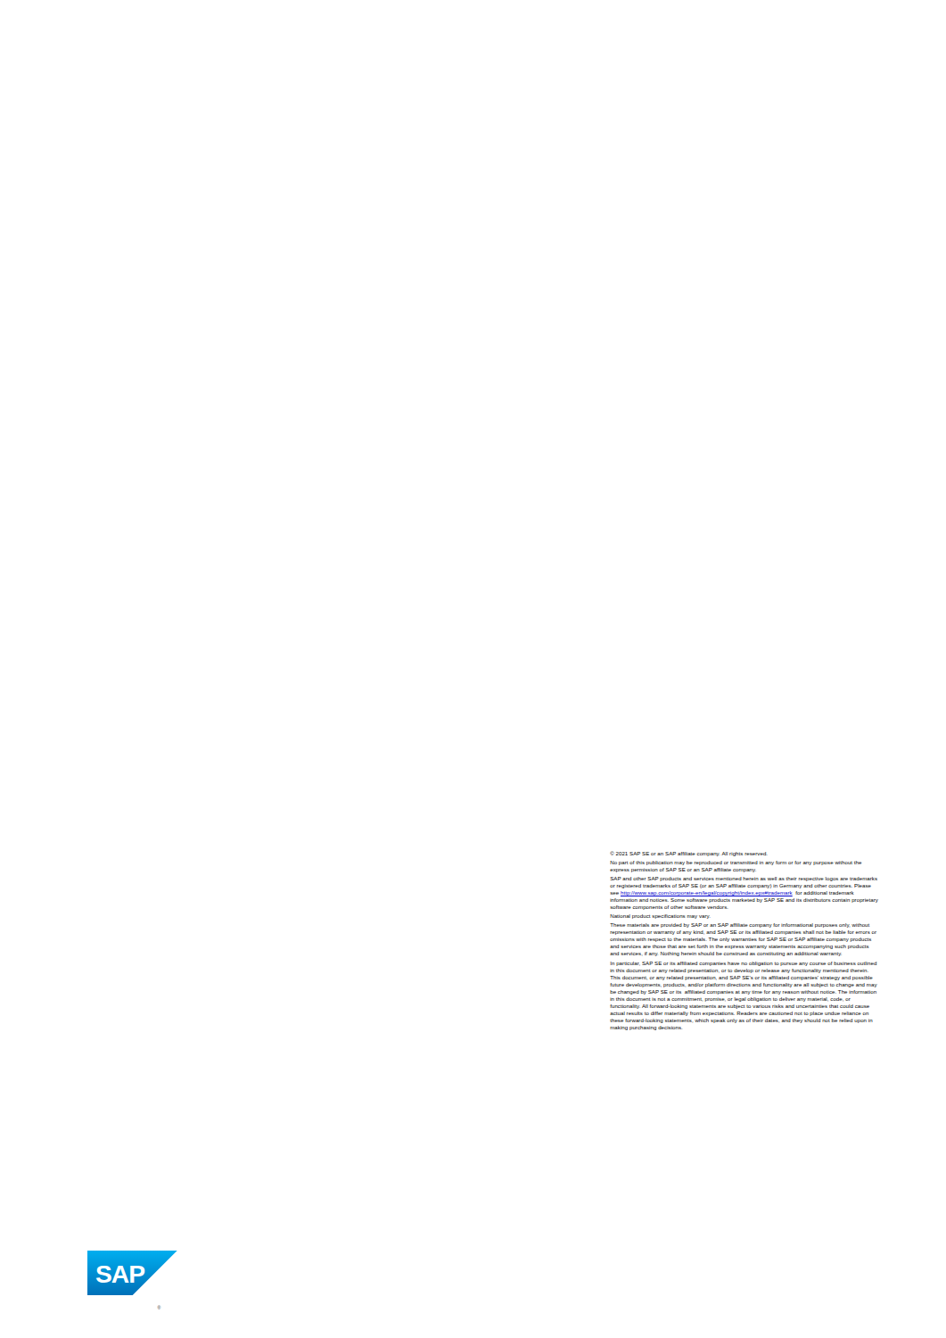© 2021 SAP SE or an SAP affiliate company. All rights reserved.
No part of this publication may be reproduced or transmitted in any form or for any purpose without the express permission of SAP SE or an SAP affiliate company.
SAP and other SAP products and services mentioned herein as well as their respective logos are trademarks or registered trademarks of SAP SE (or an SAP affiliate company) in Germany and other countries. Please see http://www.sap.com/corporate-en/legal/copyright/index.epx#trademark for additional trademark information and notices. Some software products marketed by SAP SE and its distributors contain proprietary software components of other software vendors.
National product specifications may vary.
These materials are provided by SAP or an SAP affiliate company for informational purposes only, without representation or warranty of any kind, and SAP SE or its affiliated companies shall not be liable for errors or omissions with respect to the materials. The only warranties for SAP SE or SAP affiliate company products and services are those that are set forth in the express warranty statements accompanying such products and services, if any. Nothing herein should be construed as constituting an additional warranty.
In particular, SAP SE or its affiliated companies have no obligation to pursue any course of business outlined in this document or any related presentation, or to develop or release any functionality mentioned therein. This document, or any related presentation, and SAP SE's or its affiliated companies' strategy and possible future developments, products, and/or platform directions and functionality are all subject to change and may be changed by SAP SE or its affiliated companies at any time for any reason without notice. The information in this document is not a commitment, promise, or legal obligation to deliver any material, code, or functionality. All forward-looking statements are subject to various risks and uncertainties that could cause actual results to differ materially from expectations. Readers are cautioned not to place undue reliance on these forward-looking statements, which speak only as of their dates, and they should not be relied upon in making purchasing decisions.
SAP
®